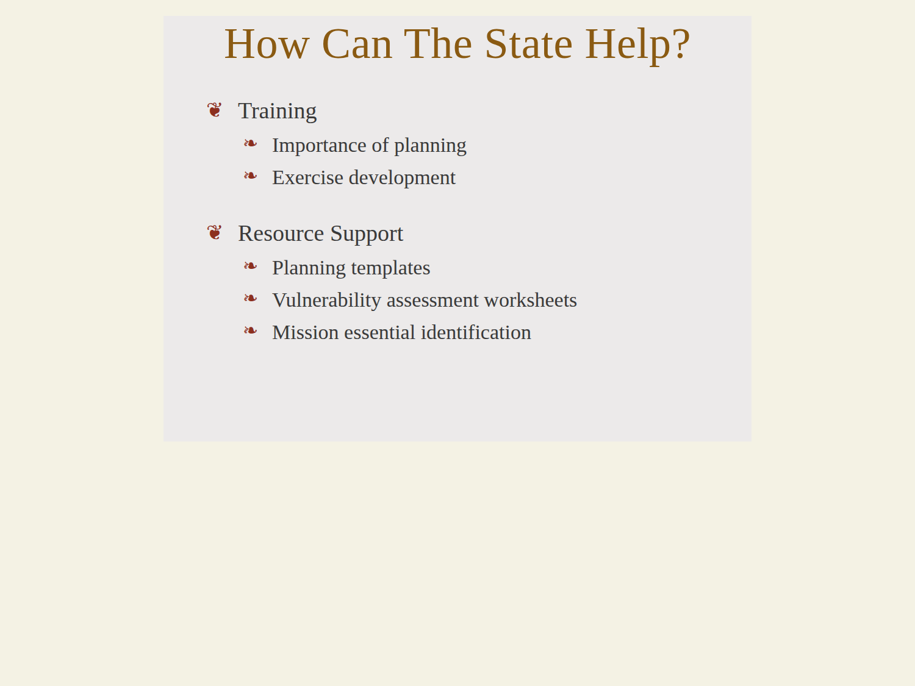How Can The State Help?
Training
Importance of planning
Exercise development
Resource Support
Planning templates
Vulnerability assessment worksheets
Mission essential identification